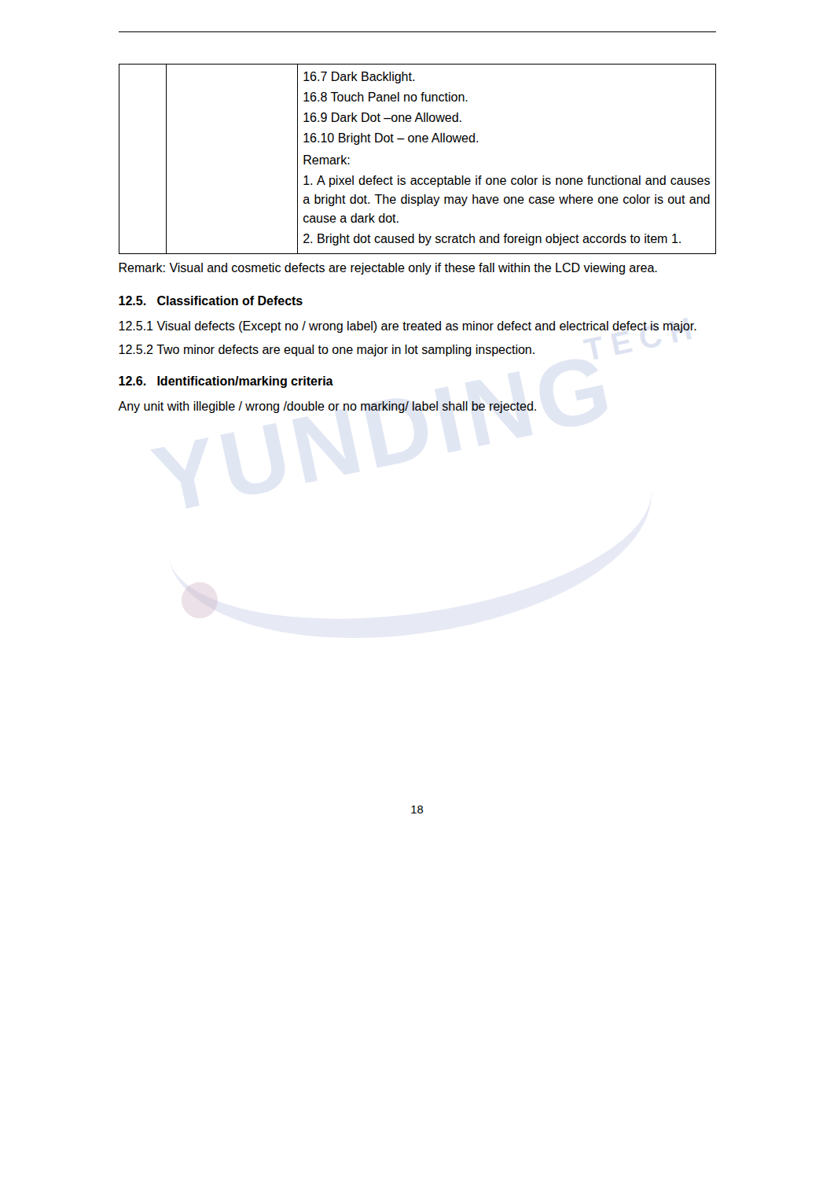YUNDING
TECH
| | | 16.7 Dark Backlight. 16.8 Touch Panel no function. 16.9 Dark Dot –one Allowed. 16.10 Bright Dot – one Allowed. Remark: 1. A pixel defect is acceptable if one color is none functional and causes a bright dot. The display may have one case where one color is out and cause a dark dot. 2. Bright dot caused by scratch and foreign object accords to item 1. |
Remark: Visual and cosmetic defects are rejectable only if these fall within the LCD viewing area.
12.5. Classification of Defects
12.5.1 Visual defects (Except no / wrong label) are treated as minor defect and electrical defect is major.
12.5.2 Two minor defects are equal to one major in lot sampling inspection.
12.6. Identification/marking criteria
Any unit with illegible / wrong /double or no marking/ label shall be rejected.
18